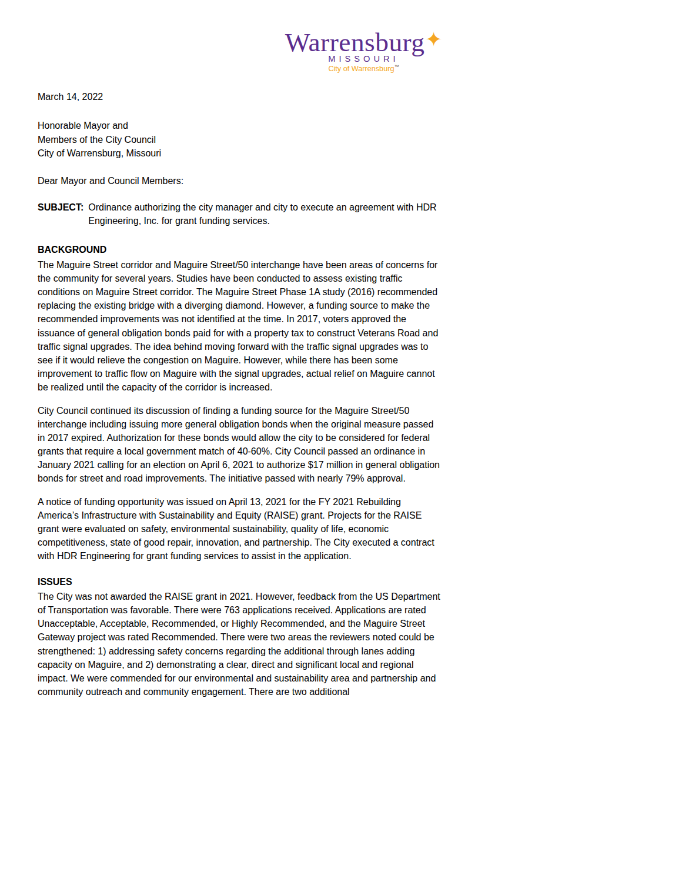Warrensburg✦
MISSOURI
City of Warrensburg™
March 14, 2022
Honorable Mayor and
Members of the City Council
City of Warrensburg, Missouri
Dear Mayor and Council Members:
SUBJECT: Ordinance authorizing the city manager and city to execute an agreement with HDR Engineering, Inc. for grant funding services.
Background
The Maguire Street corridor and Maguire Street/50 interchange have been areas of concerns for the community for several years. Studies have been conducted to assess existing traffic conditions on Maguire Street corridor. The Maguire Street Phase 1A study (2016) recommended replacing the existing bridge with a diverging diamond. However, a funding source to make the recommended improvements was not identified at the time. In 2017, voters approved the issuance of general obligation bonds paid for with a property tax to construct Veterans Road and traffic signal upgrades. The idea behind moving forward with the traffic signal upgrades was to see if it would relieve the congestion on Maguire. However, while there has been some improvement to traffic flow on Maguire with the signal upgrades, actual relief on Maguire cannot be realized until the capacity of the corridor is increased.
City Council continued its discussion of finding a funding source for the Maguire Street/50 interchange including issuing more general obligation bonds when the original measure passed in 2017 expired. Authorization for these bonds would allow the city to be considered for federal grants that require a local government match of 40-60%. City Council passed an ordinance in January 2021 calling for an election on April 6, 2021 to authorize $17 million in general obligation bonds for street and road improvements. The initiative passed with nearly 79% approval.
A notice of funding opportunity was issued on April 13, 2021 for the FY 2021 Rebuilding America’s Infrastructure with Sustainability and Equity (RAISE) grant. Projects for the RAISE grant were evaluated on safety, environmental sustainability, quality of life, economic competitiveness, state of good repair, innovation, and partnership. The City executed a contract with HDR Engineering for grant funding services to assist in the application.
Issues
The City was not awarded the RAISE grant in 2021. However, feedback from the US Department of Transportation was favorable. There were 763 applications received. Applications are rated Unacceptable, Acceptable, Recommended, or Highly Recommended, and the Maguire Street Gateway project was rated Recommended. There were two areas the reviewers noted could be strengthened: 1) addressing safety concerns regarding the additional through lanes adding capacity on Maguire, and 2) demonstrating a clear, direct and significant local and regional impact. We were commended for our environmental and sustainability area and partnership and community outreach and community engagement. There are two additional